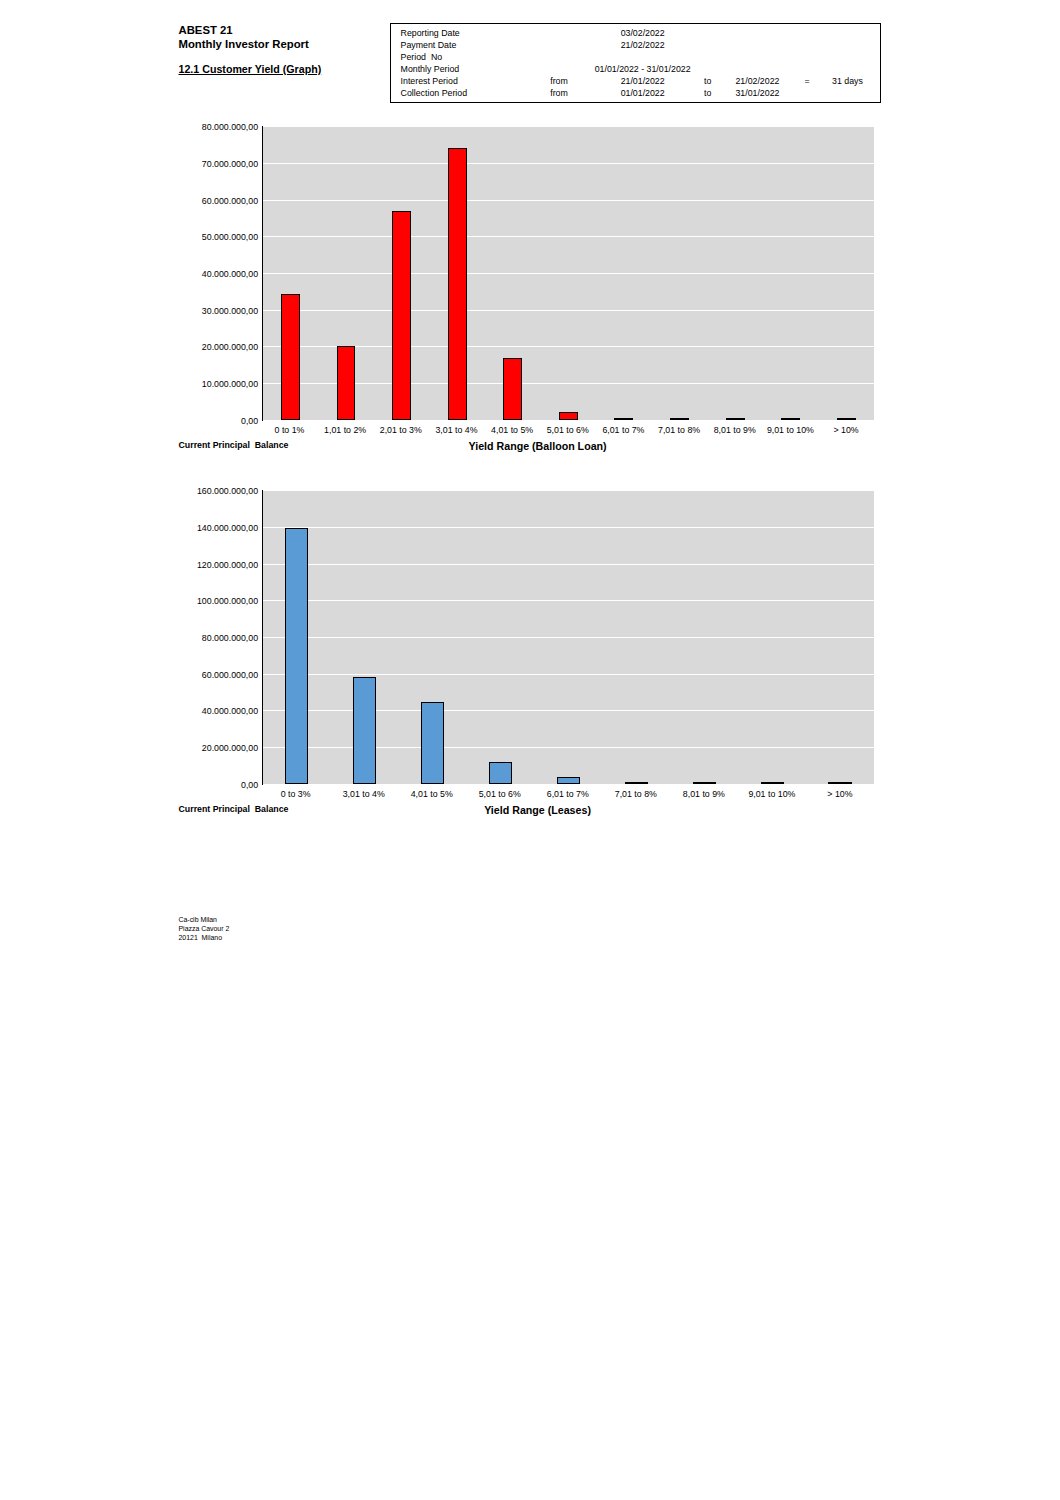ABEST 21
Monthly Investor Report
12.1 Customer Yield (Graph)
| Reporting Date | | 03/02/2022 | | | | |
| Payment Date | | 21/02/2022 | | | | |
| Period No | | | | | | |
| Monthly Period | | 01/01/2022 - 31/01/2022 | | | | |
| Interest Period | from | 21/01/2022 | to | 21/02/2022 | = | 31 days |
| Collection Period | from | 01/01/2022 | to | 31/01/2022 | | |
80.000.000,00
70.000.000,00
60.000.000,00
50.000.000,00
40.000.000,00
30.000.000,00
20.000.000,00
10.000.000,00
0,00
0 to 1%
1,01 to 2%
2,01 to 3%
3,01 to 4%
4,01 to 5%
5,01 to 6%
6,01 to 7%
7,01 to 8%
8,01 to 9%
9,01 to 10%
> 10%
Current Principal Balance
Yield Range (Balloon Loan)
160.000.000,00
140.000.000,00
120.000.000,00
100.000.000,00
80.000.000,00
60.000.000,00
40.000.000,00
20.000.000,00
0,00
0 to 3%
3,01 to 4%
4,01 to 5%
5,01 to 6%
6,01 to 7%
7,01 to 8%
8,01 to 9%
9,01 to 10%
> 10%
Current Principal Balance
Yield Range (Leases)
Ca-cib Milan
Piazza Cavour 2
20121 Milano